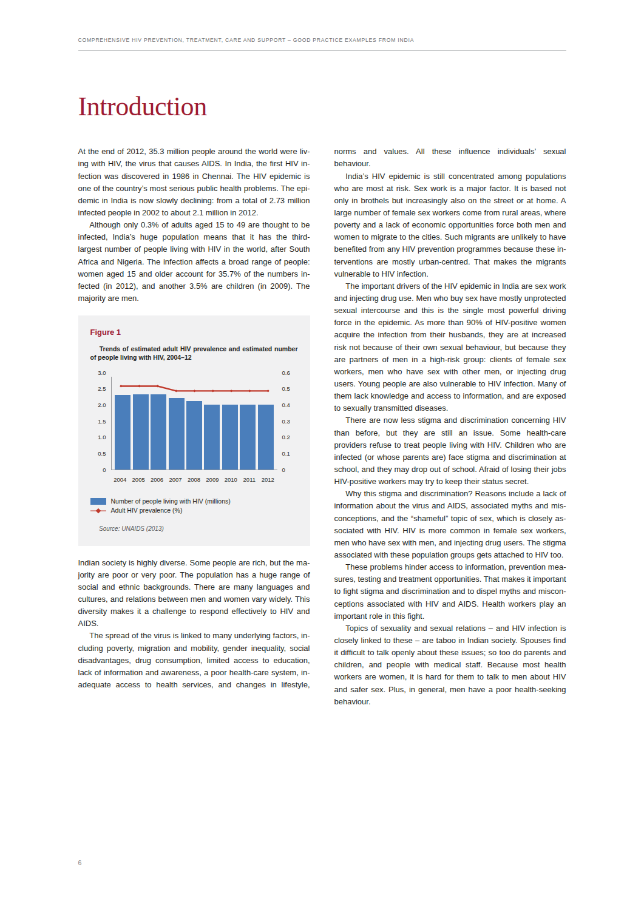Comprehensive HIV prevention, treatment, care and support – good practice examples from India
Introduction
At the end of 2012, 35.3 million people around the world were living with HIV, the virus that causes AIDS. In India, the first HIV infection was discovered in 1986 in Chennai. The HIV epidemic is one of the country’s most serious public health problems. The epidemic in India is now slowly declining: from a total of 2.73 million infected people in 2002 to about 2.1 million in 2012.
Although only 0.3% of adults aged 15 to 49 are thought to be infected, India’s huge population means that it has the third-largest number of people living with HIV in the world, after South Africa and Nigeria. The infection affects a broad range of people: women aged 15 and older account for 35.7% of the numbers infected (in 2012), and another 3.5% are children (in 2009). The majority are men.
Figure 1
Trends of estimated adult HIV prevalence and estimated number of people living with HIV, 2004–12
3.0 2.5 2.0 1.5 1.0 0.5 0
0.6 0.5 0.4 0.3 0.2 0.1 0
200420052006200720082009201020112012
Number of people living with HIV (millions)
Adult HIV prevalence (%)
Source: UNAIDS (2013)
Indian society is highly diverse. Some people are rich, but the majority are poor or very poor. The population has a huge range of social and ethnic backgrounds. There are many languages and cultures, and relations between men and women vary widely. This diversity makes it a challenge to respond effectively to HIV and AIDS.
The spread of the virus is linked to many underlying factors, including poverty, migration and mobility, gender inequality, social disadvantages, drug consumption, limited access to education, lack of information and awareness, a poor health-care system, inadequate access to health services, and changes in lifestyle, norms and values. All these influence individuals’ sexual behaviour.
India’s HIV epidemic is still concentrated among populations who are most at risk. Sex work is a major factor. It is based not only in brothels but increasingly also on the street or at home. A large number of female sex workers come from rural areas, where poverty and a lack of economic opportunities force both men and women to migrate to the cities. Such migrants are unlikely to have benefited from any HIV prevention programmes because these interventions are mostly urban-centred. That makes the migrants vulnerable to HIV infection.
The important drivers of the HIV epidemic in India are sex work and injecting drug use. Men who buy sex have mostly unprotected sexual intercourse and this is the single most powerful driving force in the epidemic. As more than 90% of HIV-positive women acquire the infection from their husbands, they are at increased risk not because of their own sexual behaviour, but because they are partners of men in a high-risk group: clients of female sex workers, men who have sex with other men, or injecting drug users. Young people are also vulnerable to HIV infection. Many of them lack knowledge and access to information, and are exposed to sexually transmitted diseases.
There are now less stigma and discrimination concerning HIV than before, but they are still an issue. Some health-care providers refuse to treat people living with HIV. Children who are infected (or whose parents are) face stigma and discrimination at school, and they may drop out of school. Afraid of losing their jobs HIV-positive workers may try to keep their status secret.
Why this stigma and discrimination? Reasons include a lack of information about the virus and AIDS, associated myths and misconceptions, and the “shameful” topic of sex, which is closely associated with HIV. HIV is more common in female sex workers, men who have sex with men, and injecting drug users. The stigma associated with these population groups gets attached to HIV too.
These problems hinder access to information, prevention measures, testing and treatment opportunities. That makes it important to fight stigma and discrimination and to dispel myths and misconceptions associated with HIV and AIDS. Health workers play an important role in this fight.
Topics of sexuality and sexual relations – and HIV infection is closely linked to these – are taboo in Indian society. Spouses find it difficult to talk openly about these issues; so too do parents and children, and people with medical staff. Because most health workers are women, it is hard for them to talk to men about HIV and safer sex. Plus, in general, men have a poor health-seeking behaviour.
6